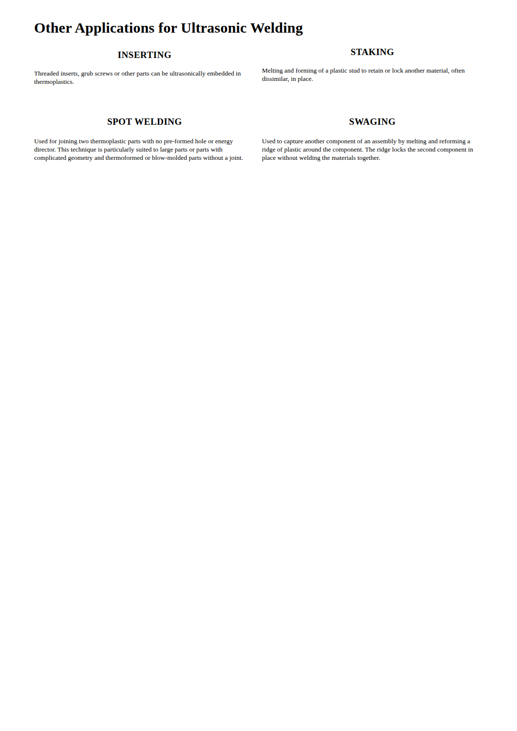Other Applications for Ultrasonic Welding
INSERTING
Threaded inserts, grub screws or other parts can be ultrasonically embedded in thermoplastics.
SPOT WELDING
Used for joining two thermoplastic parts with no pre-formed hole or energy director. This technique is particularly suited to large parts or parts with complicated geometry and thermoformed or blow-molded parts without a joint.
STAKING
Melting and forming of a plastic stud to retain or lock another material, often dissimilar, in place.
SWAGING
Used to capture another component of an assembly by melting and reforming a ridge of plastic around the component. The ridge locks the second component in place without welding the materials together.